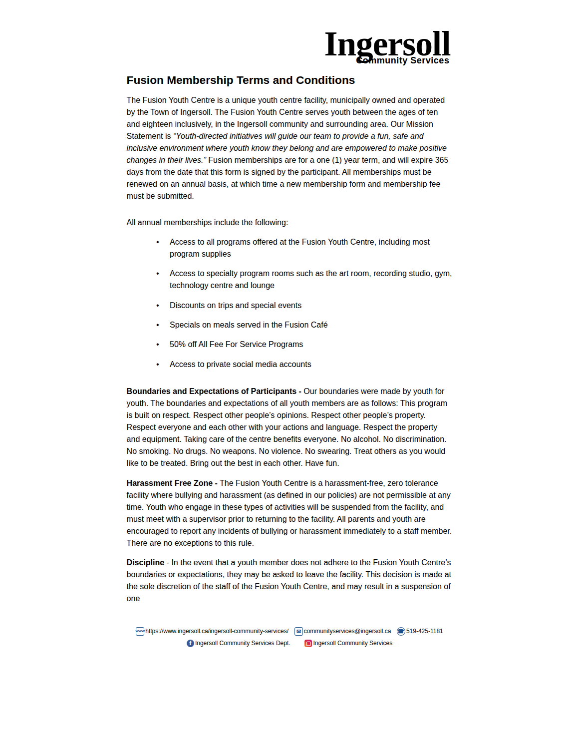Ingersoll Community Services
Fusion Membership Terms and Conditions
The Fusion Youth Centre is a unique youth centre facility, municipally owned and operated by the Town of Ingersoll. The Fusion Youth Centre serves youth between the ages of ten and eighteen inclusively, in the Ingersoll community and surrounding area. Our Mission Statement is “Youth-directed initiatives will guide our team to provide a fun, safe and inclusive environment where youth know they belong and are empowered to make positive changes in their lives.” Fusion memberships are for a one (1) year term, and will expire 365 days from the date that this form is signed by the participant. All memberships must be renewed on an annual basis, at which time a new membership form and membership fee must be submitted.
All annual memberships include the following:
Access to all programs offered at the Fusion Youth Centre, including most program supplies
Access to specialty program rooms such as the art room, recording studio, gym, technology centre and lounge
Discounts on trips and special events
Specials on meals served in the Fusion Café
50% off All Fee For Service Programs
Access to private social media accounts
Boundaries and Expectations of Participants - Our boundaries were made by youth for youth. The boundaries and expectations of all youth members are as follows: This program is built on respect. Respect other people’s opinions. Respect other people’s property. Respect everyone and each other with your actions and language. Respect the property and equipment. Taking care of the centre benefits everyone. No alcohol. No discrimination. No smoking. No drugs. No weapons. No violence. No swearing. Treat others as you would like to be treated. Bring out the best in each other. Have fun.
Harassment Free Zone - The Fusion Youth Centre is a harassment-free, zero tolerance facility where bullying and harassment (as defined in our policies) are not permissible at any time. Youth who engage in these types of activities will be suspended from the facility, and must meet with a supervisor prior to returning to the facility. All parents and youth are encouraged to report any incidents of bullying or harassment immediately to a staff member. There are no exceptions to this rule.
Discipline - In the event that a youth member does not adhere to the Fusion Youth Centre’s boundaries or expectations, they may be asked to leave the facility. This decision is made at the sole discretion of the staff of the Fusion Youth Centre, and may result in a suspension of one
wwwhttps://www.ingersoll.ca/ingersoll-community-services/ ✉communityservices@ingersoll.ca ☎519-425-1181
f Ingersoll Community Services Dept. ▢Ingersoll Community Services